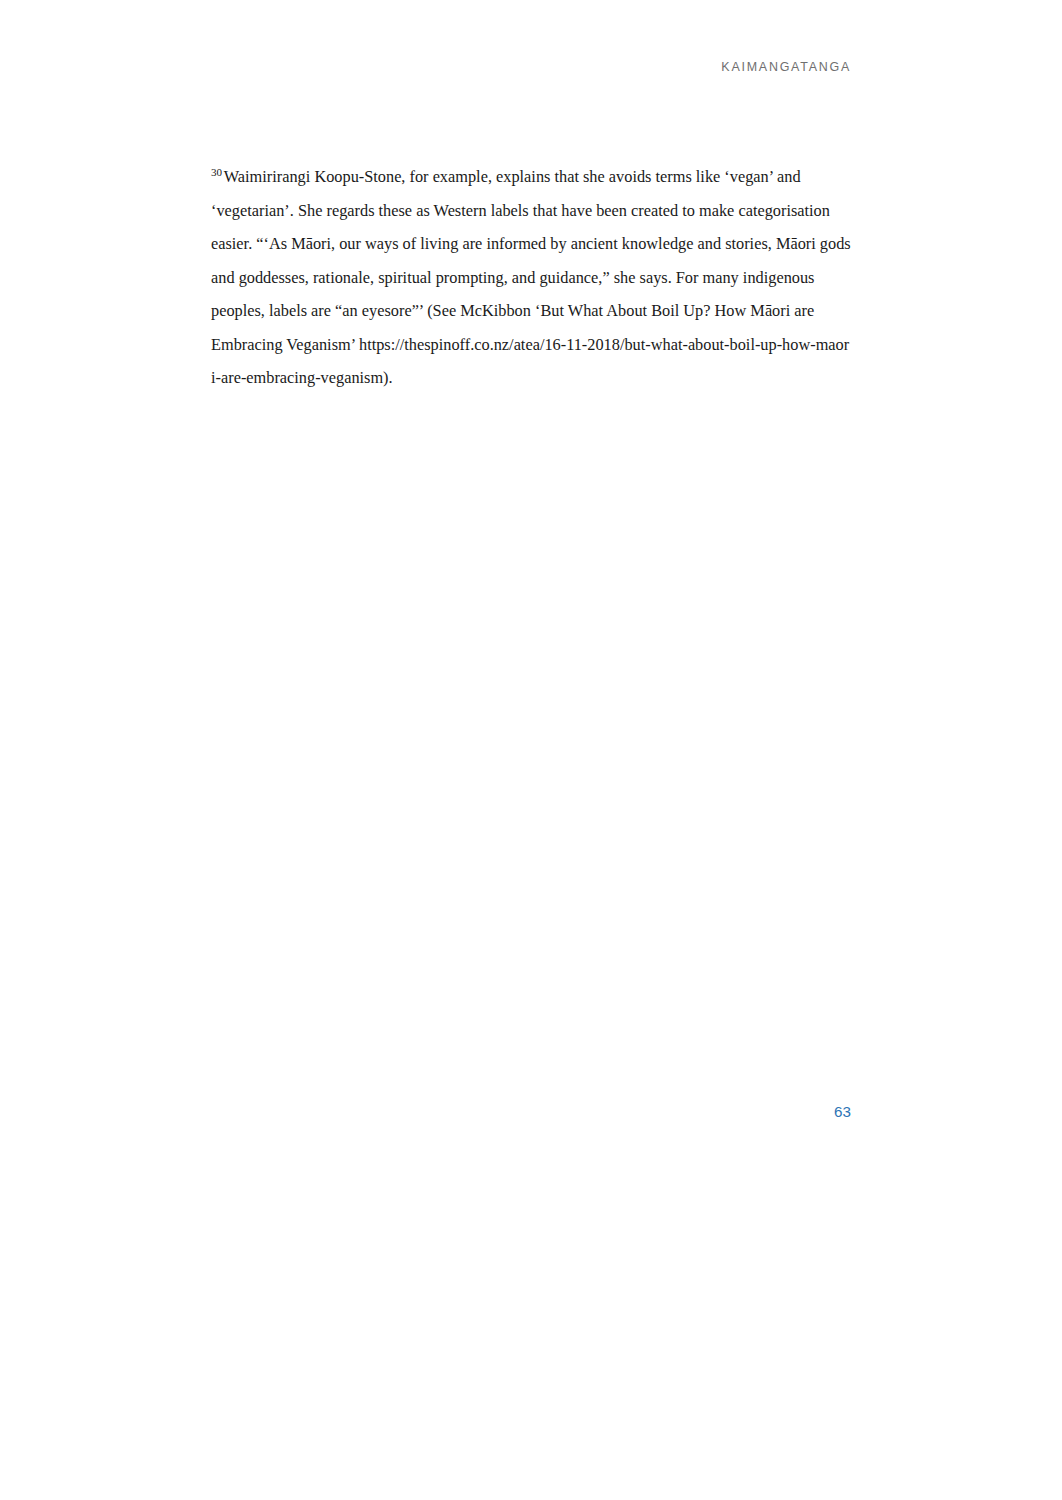Kaimangatanga
30Waimirirangi Koopu-Stone, for example, explains that she avoids terms like ‘vegan’ and ‘vegetarian’. She regards these as Western labels that have been created to make categorisation easier. “‘As Māori, our ways of living are informed by ancient knowledge and stories, Māori gods and goddesses, rationale, spiritual prompting, and guidance,” she says. For many indigenous peoples, labels are “an eyesore”’ (See McKibbon ‘But What About Boil Up? How Māori are Embracing Veganism’ https://thespinoff.co.nz/atea/16-11-2018/but-what-about-boil-up-how-maori-are-embracing-veganism).
63